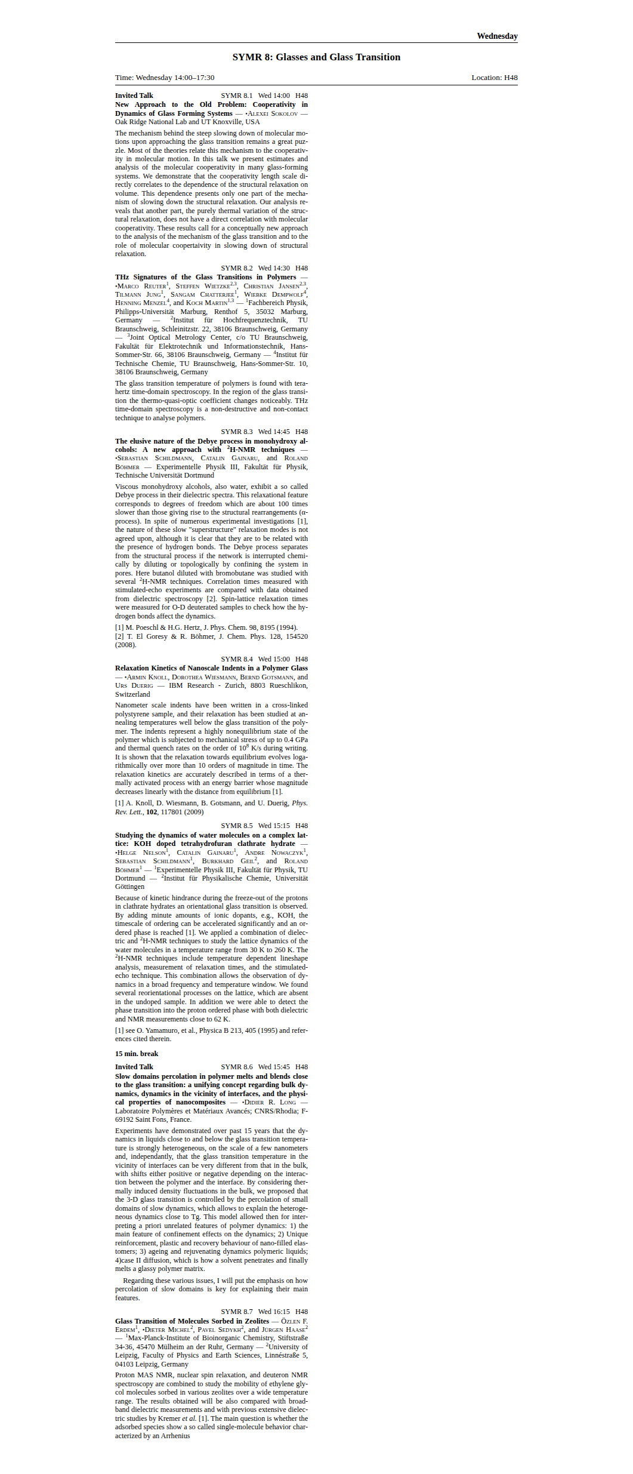Wednesday
SYMR 8: Glasses and Glass Transition
Time: Wednesday 14:00–17:30
Location: H48
Invited Talk SYMR 8.1 Wed 14:00 H48
New Approach to the Old Problem: Cooperativity in Dynamics of Glass Forming Systems — •Alexei Sokolov — Oak Ridge National Lab and UT Knoxville, USA
The mechanism behind the steep slowing down of molecular motions upon approaching the glass transition remains a great puzzle. Most of the theories relate this mechanism to the cooperativity in molecular motion. In this talk we present estimates and analysis of the molecular cooperativity in many glass-forming systems. We demonstrate that the cooperativity length scale directly correlates to the dependence of the structural relaxation on volume. This dependence presents only one part of the mechanism of slowing down the structural relaxation. Our analysis reveals that another part, the purely thermal variation of the structural relaxation, does not have a direct correlation with molecular cooperativity. These results call for a conceptually new approach to the analysis of the mechanism of the glass transition and to the role of molecular coopertaivity in slowing down of structural relaxation.
SYMR 8.2 Wed 14:30 H48
THz Signatures of the Glass Transitions in Polymers — •Marco Reuter1, Steffen Wietzke2,3, Christian Jansen2,3, Tilmann Jung1, Sangam Chatterjee1, Wiebke Dempwolf4, Henning Menzel4, and Koch Martin1,3 — 1Fachbereich Physik, Philipps-Universität Marburg, Renthof 5, 35032 Marburg, Germany — 2Institut für Hochfrequenztechnik, TU Braunschweig, Schleinitzstr. 22, 38106 Braunschweig, Germany — 3Joint Optical Metrology Center, c/o TU Braunschweig, Fakultät für Elektrotechnik und Informationstechnik, Hans-Sommer-Str. 66, 38106 Braunschweig, Germany — 4Institut für Technische Chemie, TU Braunschweig, Hans-Sommer-Str. 10, 38106 Braunschweig, Germany
The glass transition temperature of polymers is found with terahertz time-domain spectroscopy. In the region of the glass transition the thermo-quasi-optic coefficient changes noticeably. THz time-domain spectroscopy is a non-destructive and non-contact technique to analyse polymers.
SYMR 8.3 Wed 14:45 H48
The elusive nature of the Debye process in monohydroxy alcohols: A new approach with 2H-NMR techniques — •Sebastian Schildmann, Catalin Gainaru, and Roland Böhmer — Experimentelle Physik III, Fakultät für Physik, Technische Universität Dortmund
Viscous monohydroxy alcohols, also water, exhibit a so called Debye process in their dielectric spectra. This relaxational feature corresponds to degrees of freedom which are about 100 times slower than those giving rise to the structural rearrangements (α-process). In spite of numerous experimental investigations [1], the nature of these slow "superstructure" relaxation modes is not agreed upon, although it is clear that they are to be related with the presence of hydrogen bonds. The Debye process separates from the structural process if the network is interrupted chemically by diluting or topologically by confining the system in pores. Here butanol diluted with bromobutane was studied with several 2H-NMR techniques. Correlation times measured with stimulated-echo experiments are compared with data obtained from dielectric spectroscopy [2]. Spin-lattice relaxation times were measured for O-D deuterated samples to check how the hydrogen bonds affect the dynamics.
[1] M. Poeschl & H.G. Hertz, J. Phys. Chem. 98, 8195 (1994).
[2] T. El Goresy & R. Böhmer, J. Chem. Phys. 128, 154520 (2008).
SYMR 8.4 Wed 15:00 H48
Relaxation Kinetics of Nanoscale Indents in a Polymer Glass — •Armin Knoll, Dorothea Wiesmann, Bernd Gotsmann, and Urs Duerig — IBM Research - Zurich, 8803 Rueschlikon, Switzerland
Nanometer scale indents have been written in a cross-linked polystyrene sample, and their relaxation has been studied at annealing temperatures well below the glass transition of the polymer. The indents represent a highly nonequilibrium state of the polymer which is subjected to mechanical stress of up to 0.4 GPa and thermal quench rates on the order of 108 K/s during writing. It is shown that the relaxation towards equilibrium evolves logarithmically over more than 10 orders of magnitude in time. The relaxation kinetics are accurately described in terms of a thermally activated process with an energy barrier whose magnitude decreases linearly with the distance from equilibrium [1].
[1] A. Knoll, D. Wiesmann, B. Gotsmann, and U. Duerig, Phys. Rev. Lett., 102, 117801 (2009)
SYMR 8.5 Wed 15:15 H48
Studying the dynamics of water molecules on a complex lattice: KOH doped tetrahydrofuran clathrate hydrate — •Helge Nelson1, Catalin Gainaru1, Andre Nowaczyk1, Sebastian Schildmann1, Burkhard Geil2, and Roland Böhmer1 — 1Experimentelle Physik III, Fakultät für Physik, TU Dortmund — 2Institut für Physikalische Chemie, Universität Göttingen
Because of kinetic hindrance during the freeze-out of the protons in clathrate hydrates an orientational glass transition is observed. By adding minute amounts of ionic dopants, e.g., KOH, the timescale of ordering can be accelerated significantly and an ordered phase is reached [1]. We applied a combination of dielectric and 2H-NMR techniques to study the lattice dynamics of the water molecules in a temperature range from 30 K to 260 K. The 2H-NMR techniques include temperature dependent lineshape analysis, measurement of relaxation times, and the stimulated-echo technique. This combination allows the observation of dynamics in a broad frequency and temperature window. We found several reorientational processes on the lattice, which are absent in the undoped sample. In addition we were able to detect the phase transition into the proton ordered phase with both dielectric and NMR measurements close to 62 K.
[1] see O. Yamamuro, et al., Physica B 213, 405 (1995) and references cited therein.
15 min. break
Invited Talk SYMR 8.6 Wed 15:45 H48
Slow domains percolation in polymer melts and blends close to the glass transition: a unifying concept regarding bulk dynamics, dynamics in the vicinity of interfaces, and the physical properties of nanocomposites — •Didier R. Long — Laboratoire Polymères et Matériaux Avancés; CNRS/Rhodia; F-69192 Saint Fons, France.
Experiments have demonstrated over past 15 years that the dynamics in liquids close to and below the glass transition temperature is strongly heterogeneous, on the scale of a few nanometers and, independantly, that the glass transition temperature in the vicinity of interfaces can be very different from that in the bulk, with shifts either positive or negative depending on the interaction between the polymer and the interface. By considering thermally induced density fluctuations in the bulk, we proposed that the 3-D glass transition is controlled by the percolation of small domains of slow dynamics, which allows to explain the heterogeneous dynamics close to Tg. This model allowed then for interpreting a priori unrelated features of polymer dynamics: 1) the main feature of confinement effects on the dynamics; 2) Unique reinforcement, plastic and recovery behaviour of nano-filled elastomers; 3) ageing and rejuvenating dynamics polymeric liquids; 4)case II diffusion, which is how a solvent penetrates and finally melts a glassy polymer matrix.
Regarding these various issues, I will put the emphasis on how percolation of slow domains is key for explaining their main features.
SYMR 8.7 Wed 16:15 H48
Glass Transition of Molecules Sorbed in Zeolites — Özlen F. Erdem1, •Dieter Michel2, Pavel Sedykh2, and Jürgen Haase2 — 1Max-Planck-Institute of Bioinorganic Chemistry, Stiftstraße 34-36, 45470 Mülheim an der Ruhr, Germany — 2University of Leipzig, Faculty of Physics and Earth Sciences, Linnéstraße 5, 04103 Leipzig, Germany
Proton MAS NMR, nuclear spin relaxation, and deuteron NMR spectroscopy are combined to study the mobility of ethylene glycol molecules sorbed in various zeolites over a wide temperature range. The results obtained will be also compared with broad-band dielectric measurements and with previous extensive dielectric studies by Kremer et al. [1]. The main question is whether the adsorbed species show a so called single-molecule behavior characterized by an Arrhenius